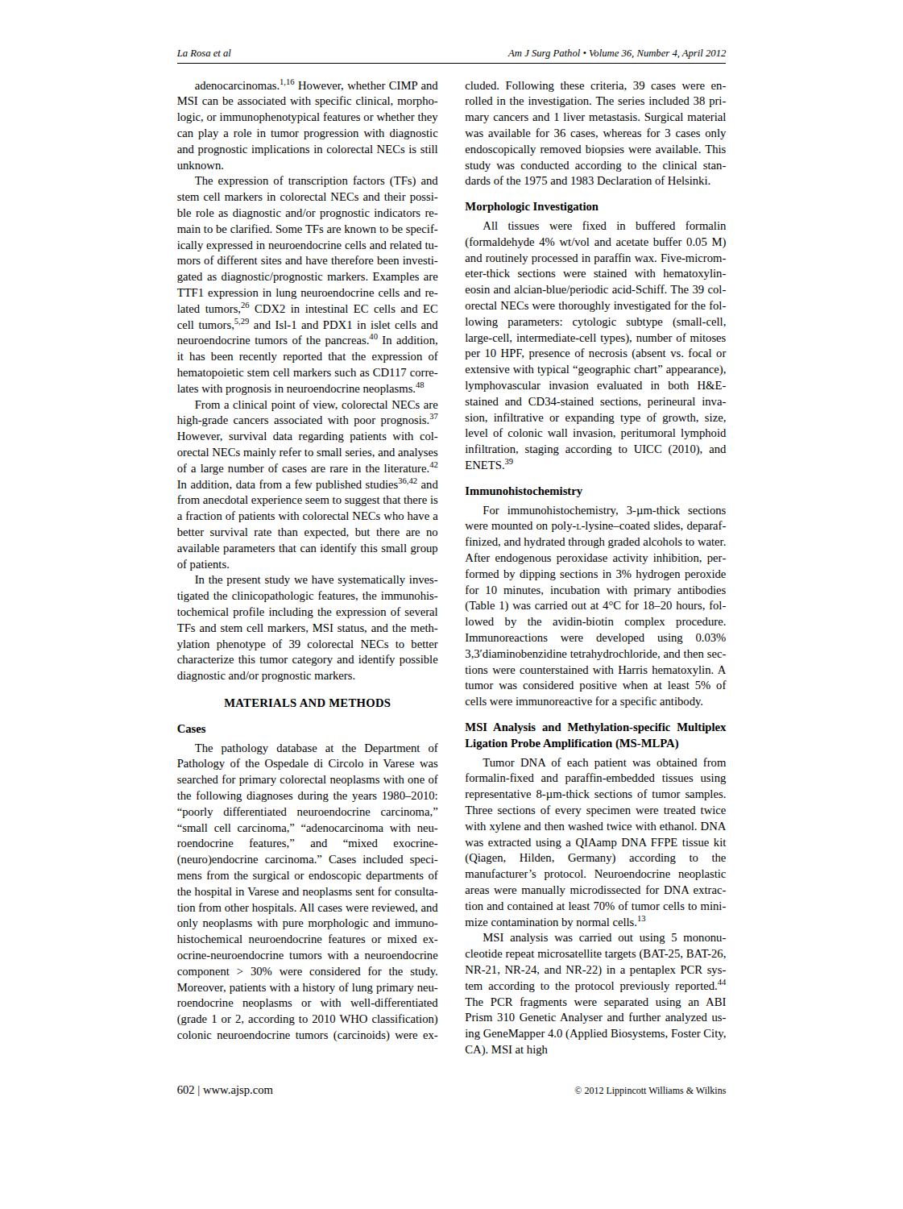La Rosa et al Am J Surg Pathol • Volume 36, Number 4, April 2012
adenocarcinomas.1,16 However, whether CIMP and MSI can be associated with specific clinical, morphologic, or immunophenotypical features or whether they can play a role in tumor progression with diagnostic and prognostic implications in colorectal NECs is still unknown.
The expression of transcription factors (TFs) and stem cell markers in colorectal NECs and their possible role as diagnostic and/or prognostic indicators remain to be clarified. Some TFs are known to be specifically expressed in neuroendocrine cells and related tumors of different sites and have therefore been investigated as diagnostic/prognostic markers. Examples are TTF1 expression in lung neuroendocrine cells and related tumors,26 CDX2 in intestinal EC cells and EC cell tumors,5,29 and Isl-1 and PDX1 in islet cells and neuroendocrine tumors of the pancreas.40 In addition, it has been recently reported that the expression of hematopoietic stem cell markers such as CD117 correlates with prognosis in neuroendocrine neoplasms.48
From a clinical point of view, colorectal NECs are high-grade cancers associated with poor prognosis.37 However, survival data regarding patients with colorectal NECs mainly refer to small series, and analyses of a large number of cases are rare in the literature.42 In addition, data from a few published studies36,42 and from anecdotal experience seem to suggest that there is a fraction of patients with colorectal NECs who have a better survival rate than expected, but there are no available parameters that can identify this small group of patients.
In the present study we have systematically investigated the clinicopathologic features, the immunohistochemical profile including the expression of several TFs and stem cell markers, MSI status, and the methylation phenotype of 39 colorectal NECs to better characterize this tumor category and identify possible diagnostic and/or prognostic markers.
Materials and Methods
Cases
The pathology database at the Department of Pathology of the Ospedale di Circolo in Varese was searched for primary colorectal neoplasms with one of the following diagnoses during the years 1980–2010: “poorly differentiated neuroendocrine carcinoma,” “small cell carcinoma,” “adenocarcinoma with neuroendocrine features,” and “mixed exocrine-(neuro)endocrine carcinoma.” Cases included specimens from the surgical or endoscopic departments of the hospital in Varese and neoplasms sent for consultation from other hospitals. All cases were reviewed, and only neoplasms with pure morphologic and immunohistochemical neuroendocrine features or mixed exocrine-neuroendocrine tumors with a neuroendocrine component > 30% were considered for the study. Moreover, patients with a history of lung primary neuroendocrine neoplasms or with well-differentiated (grade 1 or 2, according to 2010 WHO classification) colonic neuroendocrine tumors (carcinoids) were excluded. Following these criteria, 39 cases were enrolled in the investigation. The series included 38 primary cancers and 1 liver metastasis. Surgical material was available for 36 cases, whereas for 3 cases only endoscopically removed biopsies were available. This study was conducted according to the clinical standards of the 1975 and 1983 Declaration of Helsinki.
Morphologic Investigation
All tissues were fixed in buffered formalin (formaldehyde 4% wt/vol and acetate buffer 0.05 M) and routinely processed in paraffin wax. Five-micrometer-thick sections were stained with hematoxylin-eosin and alcian-blue/periodic acid-Schiff. The 39 colorectal NECs were thoroughly investigated for the following parameters: cytologic subtype (small-cell, large-cell, intermediate-cell types), number of mitoses per 10 HPF, presence of necrosis (absent vs. focal or extensive with typical “geographic chart” appearance), lymphovascular invasion evaluated in both H&E-stained and CD34-stained sections, perineural invasion, infiltrative or expanding type of growth, size, level of colonic wall invasion, peritumoral lymphoid infiltration, staging according to UICC (2010), and ENETS.39
Immunohistochemistry
For immunohistochemistry, 3-µm-thick sections were mounted on poly-l-lysine–coated slides, deparaffinized, and hydrated through graded alcohols to water. After endogenous peroxidase activity inhibition, performed by dipping sections in 3% hydrogen peroxide for 10 minutes, incubation with primary antibodies (Table 1) was carried out at 4°C for 18–20 hours, followed by the avidin-biotin complex procedure. Immunoreactions were developed using 0.03% 3,3′diaminobenzidine tetrahydrochloride, and then sections were counterstained with Harris hematoxylin. A tumor was considered positive when at least 5% of cells were immunoreactive for a specific antibody.
MSI Analysis and Methylation-specific Multiplex Ligation Probe Amplification (MS-MLPA)
Tumor DNA of each patient was obtained from formalin-fixed and paraffin-embedded tissues using representative 8-µm-thick sections of tumor samples. Three sections of every specimen were treated twice with xylene and then washed twice with ethanol. DNA was extracted using a QIAamp DNA FFPE tissue kit (Qiagen, Hilden, Germany) according to the manufacturer’s protocol. Neuroendocrine neoplastic areas were manually microdissected for DNA extraction and contained at least 70% of tumor cells to minimize contamination by normal cells.13
MSI analysis was carried out using 5 mononucleotide repeat microsatellite targets (BAT-25, BAT-26, NR-21, NR-24, and NR-22) in a pentaplex PCR system according to the protocol previously reported.44 The PCR fragments were separated using an ABI Prism 310 Genetic Analyser and further analyzed using GeneMapper 4.0 (Applied Biosystems, Foster City, CA). MSI at high
602 | www.ajsp.com © 2012 Lippincott Williams & Wilkins